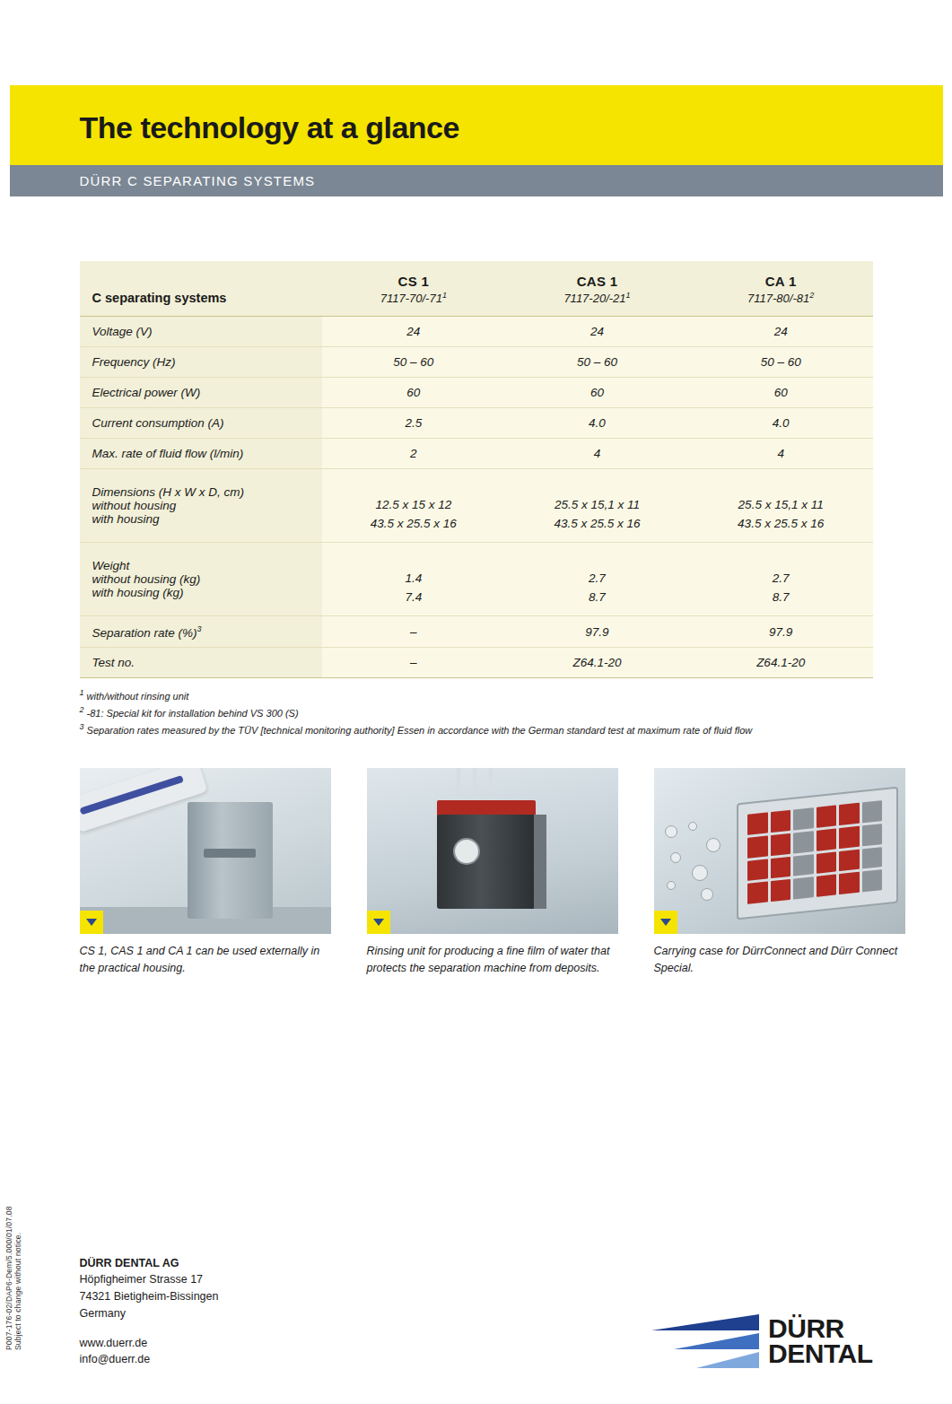The technology at a glance
DÜRR C SEPARATING SYSTEMS
| C separating systems | CS 1 7117-70/-71 1 | CAS 1 7117-20/-21 1 | CA 1 7117-80/-81 2 |
| --- | --- | --- | --- |
| Voltage (V) | 24 | 24 | 24 |
| Frequency (Hz) | 50 – 60 | 50 – 60 | 50 – 60 |
| Electrical power (W) | 60 | 60 | 60 |
| Current consumption (A) | 2.5 | 4.0 | 4.0 |
| Max. rate of fluid flow (l/min) | 2 | 4 | 4 |
| Dimensions (H x W x D, cm) without housing with housing | 12.5 x 15 x 12 43.5 x 25.5 x 16 | 25.5 x 15,1 x 11 43.5 x 25.5 x 16 | 25.5 x 15,1 x 11 43.5 x 25.5 x 16 |
| Weight without housing (kg) with housing (kg) | 1.4 7.4 | 2.7 8.7 | 2.7 8.7 |
| Separation rate (%) 3 | – | 97.9 | 97.9 |
| Test no. | – | Z64.1-20 | Z64.1-20 |
1 with/without rinsing unit
2 -81: Special kit for installation behind VS 300 (S)
3 Separation rates measured by the TÜV [technical monitoring authority] Essen in accordance with the German standard test at maximum rate of fluid flow
CS 1, CAS 1 and CA 1 can be used externally in the practical housing.
Rinsing unit for producing a fine film of water that protects the separation machine from deposits.
Carrying case for DürrConnect and Dürr Connect Special.
P007-176-02/DAP6-Dem/5.000/01/07.08 Subject to change without notice.
DÜRR DENTAL AG
Höpfigheimer Strasse 17
74321 Bietigheim-Bissingen
Germany
www.duerr.de
info@duerr.de
DÜRRDENTAL